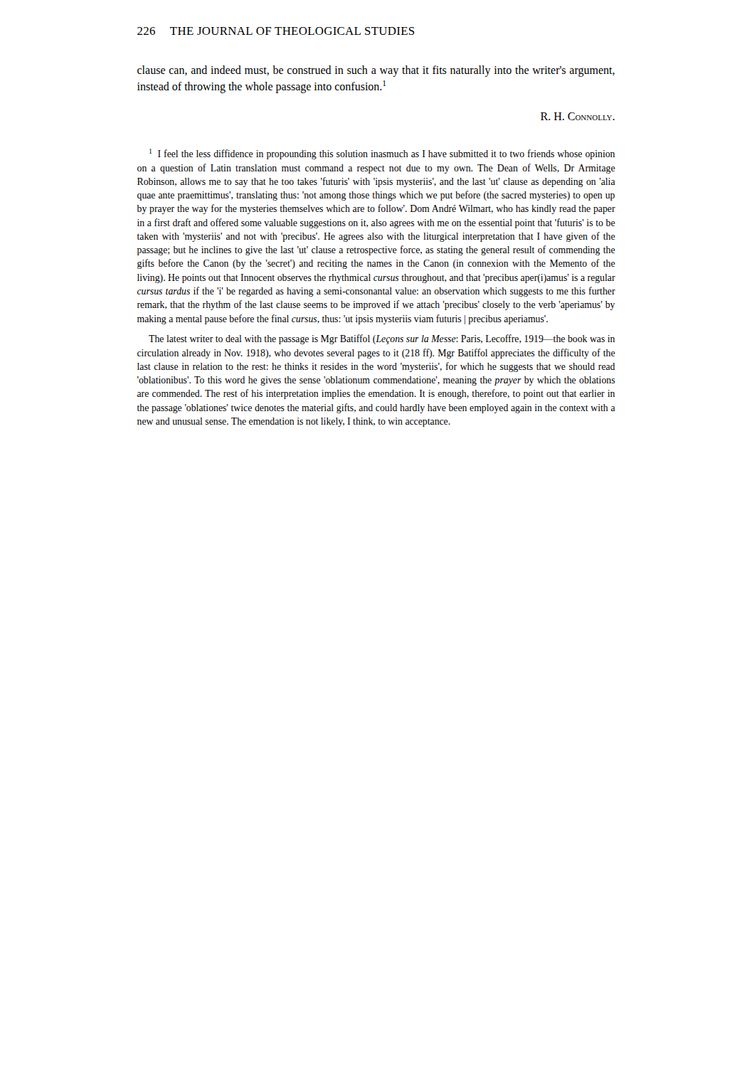226 THE JOURNAL OF THEOLOGICAL STUDIES
clause can, and indeed must, be construed in such a way that it fits naturally into the writer's argument, instead of throwing the whole passage into confusion.1
R. H. Connolly.
1 I feel the less diffidence in propounding this solution inasmuch as I have submitted it to two friends whose opinion on a question of Latin translation must command a respect not due to my own. The Dean of Wells, Dr Armitage Robinson, allows me to say that he too takes 'futuris' with 'ipsis mysteriis', and the last 'ut' clause as depending on 'alia quae ante praemittimus', translating thus: 'not among those things which we put before (the sacred mysteries) to open up by prayer the way for the mysteries themselves which are to follow'. Dom André Wilmart, who has kindly read the paper in a first draft and offered some valuable suggestions on it, also agrees with me on the essential point that 'futuris' is to be taken with 'mysteriis' and not with 'precibus'. He agrees also with the liturgical interpretation that I have given of the passage; but he inclines to give the last 'ut' clause a retrospective force, as stating the general result of commending the gifts before the Canon (by the 'secret') and reciting the names in the Canon (in connexion with the Memento of the living). He points out that Innocent observes the rhythmical cursus throughout, and that 'precibus aper(i)amus' is a regular cursus tardus if the 'i' be regarded as having a semi-consonantal value: an observation which suggests to me this further remark, that the rhythm of the last clause seems to be improved if we attach 'precibus' closely to the verb 'aperiamus' by making a mental pause before the final cursus, thus: 'ut ipsis mysteriis viam futuris | precibus aperiamus'.
The latest writer to deal with the passage is Mgr Batiffol (Leçons sur la Messe: Paris, Lecoffre, 1919—the book was in circulation already in Nov. 1918), who devotes several pages to it (218 ff). Mgr Batiffol appreciates the difficulty of the last clause in relation to the rest: he thinks it resides in the word 'mysteriis', for which he suggests that we should read 'oblationibus'. To this word he gives the sense 'oblationum commendatione', meaning the prayer by which the oblations are commended. The rest of his interpretation implies the emendation. It is enough, therefore, to point out that earlier in the passage 'oblationes' twice denotes the material gifts, and could hardly have been employed again in the context with a new and unusual sense. The emendation is not likely, I think, to win acceptance.